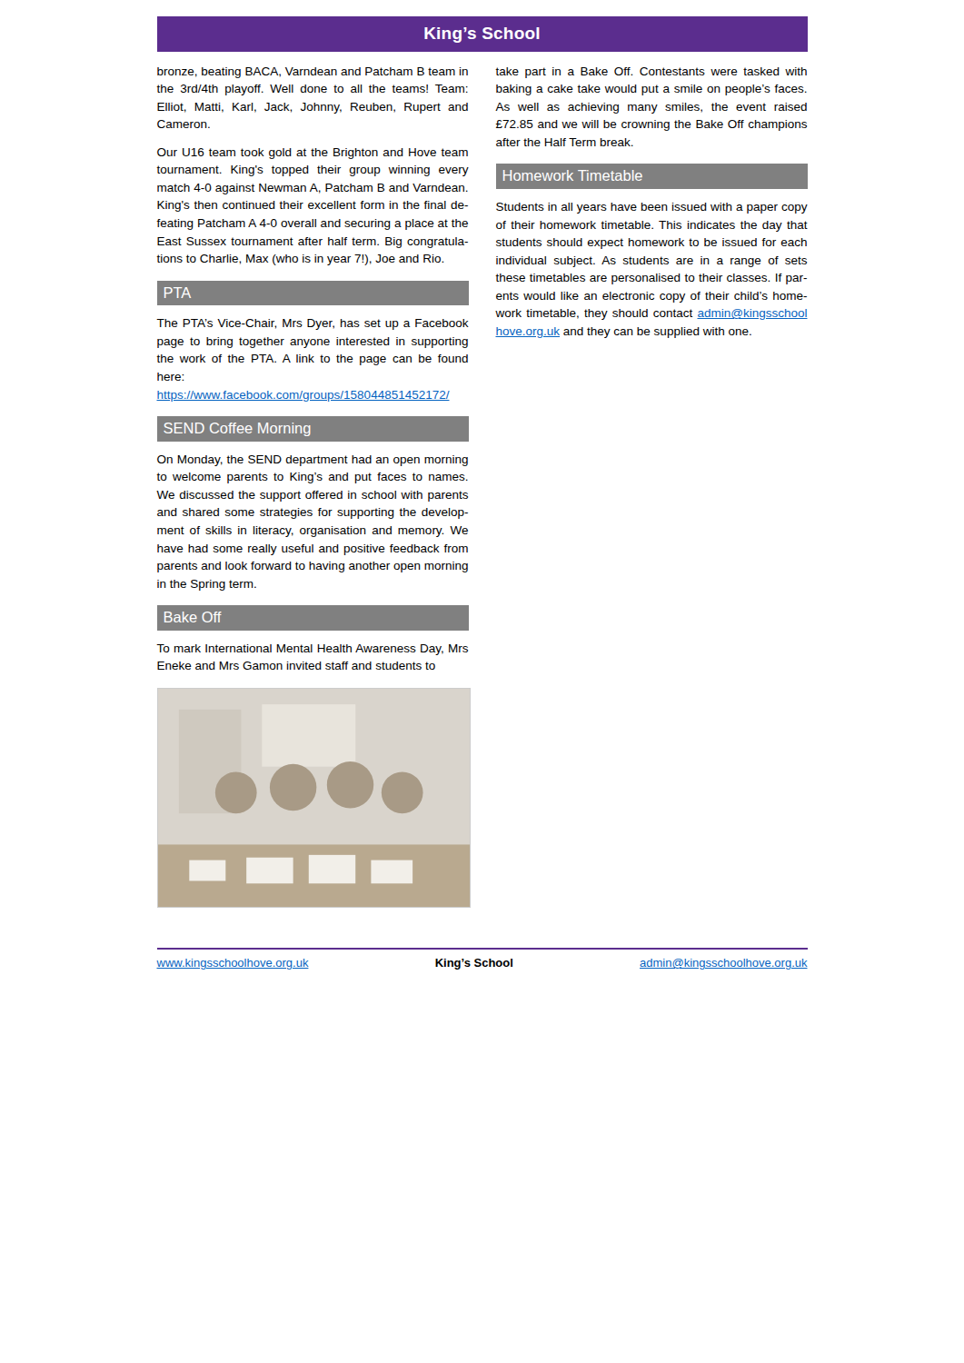King’s School
bronze, beating BACA, Varndean and Patcham B team in the 3rd/4th playoff. Well done to all the teams! Team: Elliot, Matti, Karl, Jack, Johnny, Reuben, Rupert and Cameron.
Our U16 team took gold at the Brighton and Hove team tournament. King's topped their group winning every match 4-0 against Newman A, Patcham B and Varndean. King's then continued their excellent form in the final defeating Patcham A 4-0 overall and securing a place at the East Sussex tournament after half term. Big congratulations to Charlie, Max (who is in year 7!), Joe and Rio.
PTA
The PTA’s Vice-Chair, Mrs Dyer, has set up a Facebook page to bring together anyone interested in supporting the work of the PTA. A link to the page can be found here:
https://www.facebook.com/groups/158044851452172/
SEND Coffee Morning
On Monday, the SEND department had an open morning to welcome parents to King’s and put faces to names. We discussed the support offered in school with parents and shared some strategies for supporting the development of skills in literacy, organisation and memory. We have had some really useful and positive feedback from parents and look forward to having another open morning in the Spring term.
Bake Off
To mark International Mental Health Awareness Day, Mrs Eneke and Mrs Gamon invited staff and students to
take part in a Bake Off. Contestants were tasked with baking a cake take would put a smile on people’s faces. As well as achieving many smiles, the event raised £72.85 and we will be crowning the Bake Off champions after the Half Term break.
Homework Timetable
Students in all years have been issued with a paper copy of their homework timetable. This indicates the day that students should expect homework to be issued for each individual subject. As students are in a range of sets these timetables are personalised to their classes. If parents would like an electronic copy of their child’s homework timetable, they should contact admin@kingsschoolhove.org.uk and they can be supplied with one.
www.kingsschoolhove.org.uk
King’s School
admin@kingsschoolhove.org.uk